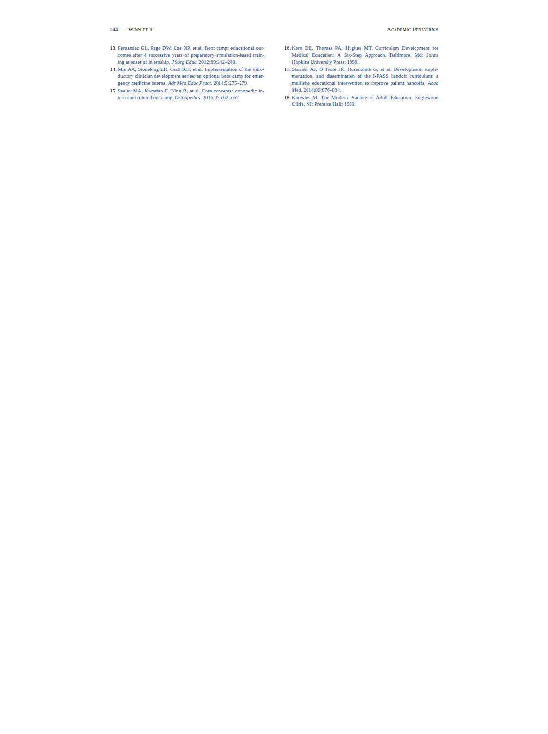144 Winn et al
Academic Pediatrics
13. Fernandez GL, Page DW, Coe NP, et al. Boot camp: educational outcomes after 4 successive years of preparatory simulation-based training at onset of internship. J Surg Educ. 2012;69:242–248.
14. Min AA, Stoneking LR, Grall KH, et al. Implementation of the introductory clinician development series: an optional boot camp for emergency medicine interns. Adv Med Educ Pract. 2014;5:275–279.
15. Seeley MA, Kazarian E, King B, et al. Core concepts: orthopedic intern curriculum boot camp. Orthopedics. 2016;39:e62–e67.
16. Kern DE, Thomas PA, Hughes MT. Curriculum Development for Medical Education: A Six-Step Approach. Baltimore, Md: Johns Hopkins University Press; 1998.
17. Starmer AJ, O’Toole JK, Rosenbluth G, et al. Development, implementation, and dissemination of the I-PASS handoff curriculum: a multisite educational intervention to improve patient handoffs. Acad Med. 2014;89:876–884.
18. Knowles M. The Modern Practice of Adult Education. Englewood Cliffs, NJ: Prentice Hall; 1980.